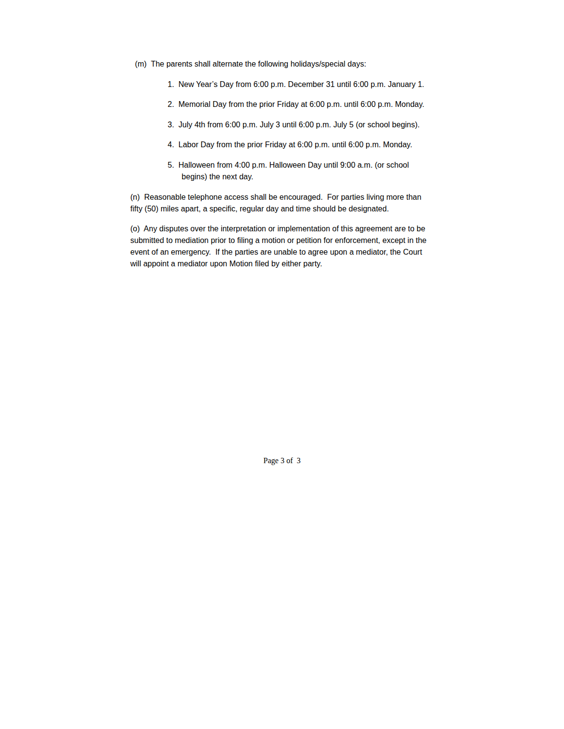(m) The parents shall alternate the following holidays/special days:
1. New Year’s Day from 6:00 p.m. December 31 until 6:00 p.m. January 1.
2. Memorial Day from the prior Friday at 6:00 p.m. until 6:00 p.m. Monday.
3. July 4th from 6:00 p.m. July 3 until 6:00 p.m. July 5 (or school begins).
4. Labor Day from the prior Friday at 6:00 p.m. until 6:00 p.m. Monday.
5. Halloween from 4:00 p.m. Halloween Day until 9:00 a.m. (or school begins) the next day.
(n) Reasonable telephone access shall be encouraged. For parties living more than fifty (50) miles apart, a specific, regular day and time should be designated.
(o) Any disputes over the interpretation or implementation of this agreement are to be submitted to mediation prior to filing a motion or petition for enforcement, except in the event of an emergency. If the parties are unable to agree upon a mediator, the Court will appoint a mediator upon Motion filed by either party.
Page 3 of 3